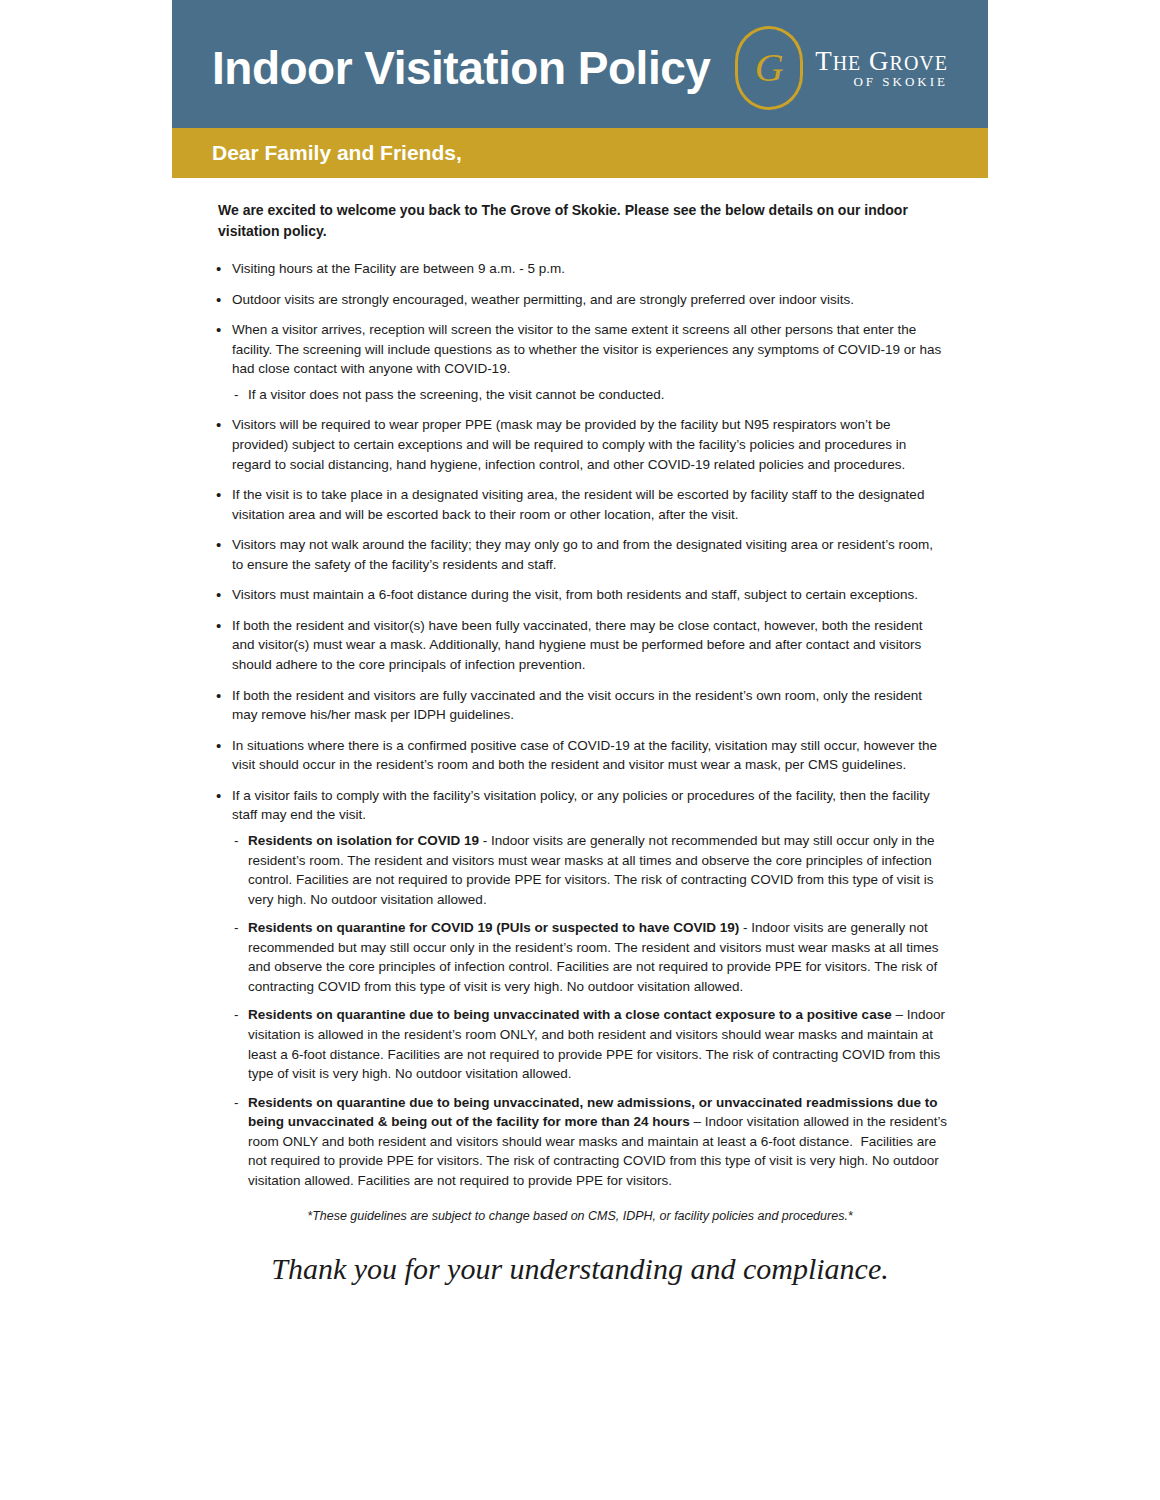Indoor Visitation Policy
G
THE GROVE
OF SKOKIE
Dear Family and Friends,
We are excited to welcome you back to The Grove of Skokie. Please see the below details on our indoor visitation policy.
Visiting hours at the Facility are between 9 a.m. - 5 p.m.
Outdoor visits are strongly encouraged, weather permitting, and are strongly preferred over indoor visits.
When a visitor arrives, reception will screen the visitor to the same extent it screens all other persons that enter the facility. The screening will include questions as to whether the visitor is experiences any symptoms of COVID-19 or has had close contact with anyone with COVID-19.
If a visitor does not pass the screening, the visit cannot be conducted.
Visitors will be required to wear proper PPE (mask may be provided by the facility but N95 respirators won’t be provided) subject to certain exceptions and will be required to comply with the facility’s policies and procedures in regard to social distancing, hand hygiene, infection control, and other COVID-19 related policies and procedures.
If the visit is to take place in a designated visiting area, the resident will be escorted by facility staff to the designated visitation area and will be escorted back to their room or other location, after the visit.
Visitors may not walk around the facility; they may only go to and from the designated visiting area or resident’s room, to ensure the safety of the facility’s residents and staff.
Visitors must maintain a 6-foot distance during the visit, from both residents and staff, subject to certain exceptions.
If both the resident and visitor(s) have been fully vaccinated, there may be close contact, however, both the resident and visitor(s) must wear a mask. Additionally, hand hygiene must be performed before and after contact and visitors should adhere to the core principals of infection prevention.
If both the resident and visitors are fully vaccinated and the visit occurs in the resident’s own room, only the resident may remove his/her mask per IDPH guidelines.
In situations where there is a confirmed positive case of COVID-19 at the facility, visitation may still occur, however the visit should occur in the resident’s room and both the resident and visitor must wear a mask, per CMS guidelines.
If a visitor fails to comply with the facility’s visitation policy, or any policies or procedures of the facility, then the facility staff may end the visit.
Residents on isolation for COVID 19 - Indoor visits are generally not recommended but may still occur only in the resident’s room. The resident and visitors must wear masks at all times and observe the core principles of infection control. Facilities are not required to provide PPE for visitors. The risk of contracting COVID from this type of visit is very high. No outdoor visitation allowed.
Residents on quarantine for COVID 19 (PUIs or suspected to have COVID 19) - Indoor visits are generally not recommended but may still occur only in the resident’s room. The resident and visitors must wear masks at all times and observe the core principles of infection control. Facilities are not required to provide PPE for visitors. The risk of contracting COVID from this type of visit is very high. No outdoor visitation allowed.
Residents on quarantine due to being unvaccinated with a close contact exposure to a positive case – Indoor visitation is allowed in the resident’s room ONLY, and both resident and visitors should wear masks and maintain at least a 6-foot distance. Facilities are not required to provide PPE for visitors. The risk of contracting COVID from this type of visit is very high. No outdoor visitation allowed.
Residents on quarantine due to being unvaccinated, new admissions, or unvaccinated readmissions due to being unvaccinated & being out of the facility for more than 24 hours – Indoor visitation allowed in the resident’s room ONLY and both resident and visitors should wear masks and maintain at least a 6-foot distance. Facilities are not required to provide PPE for visitors. The risk of contracting COVID from this type of visit is very high. No outdoor visitation allowed. Facilities are not required to provide PPE for visitors.
*These guidelines are subject to change based on CMS, IDPH, or facility policies and procedures.*
Thank you for your understanding and compliance.